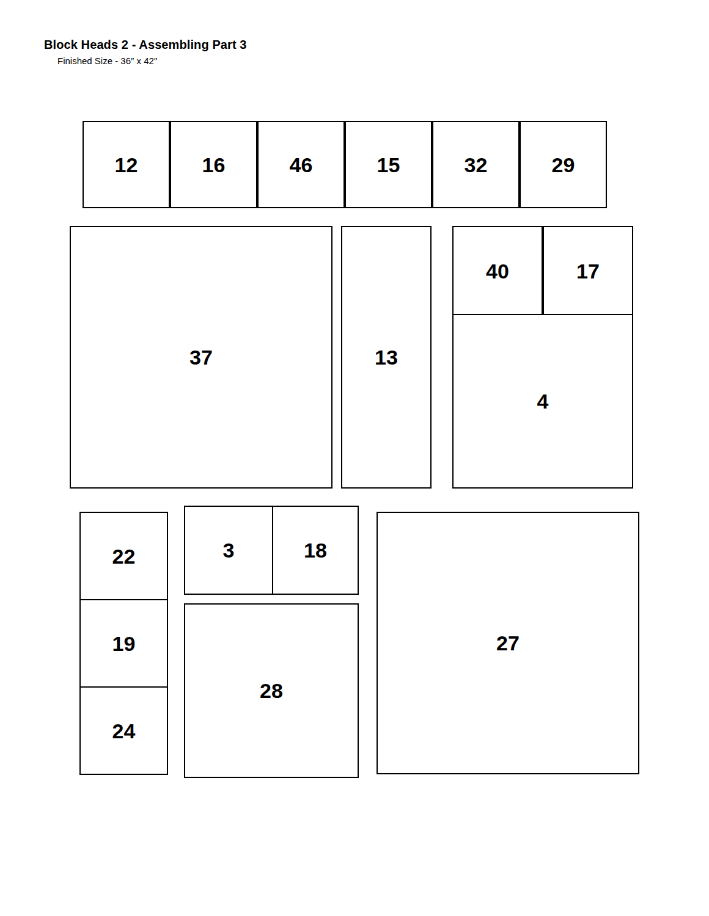Block Heads 2 - Assembling Part 3
Finished Size - 36″ x 42"
12
16
46
15
32
29
37
13
40
17
4
22
19
24
3
18
28
27